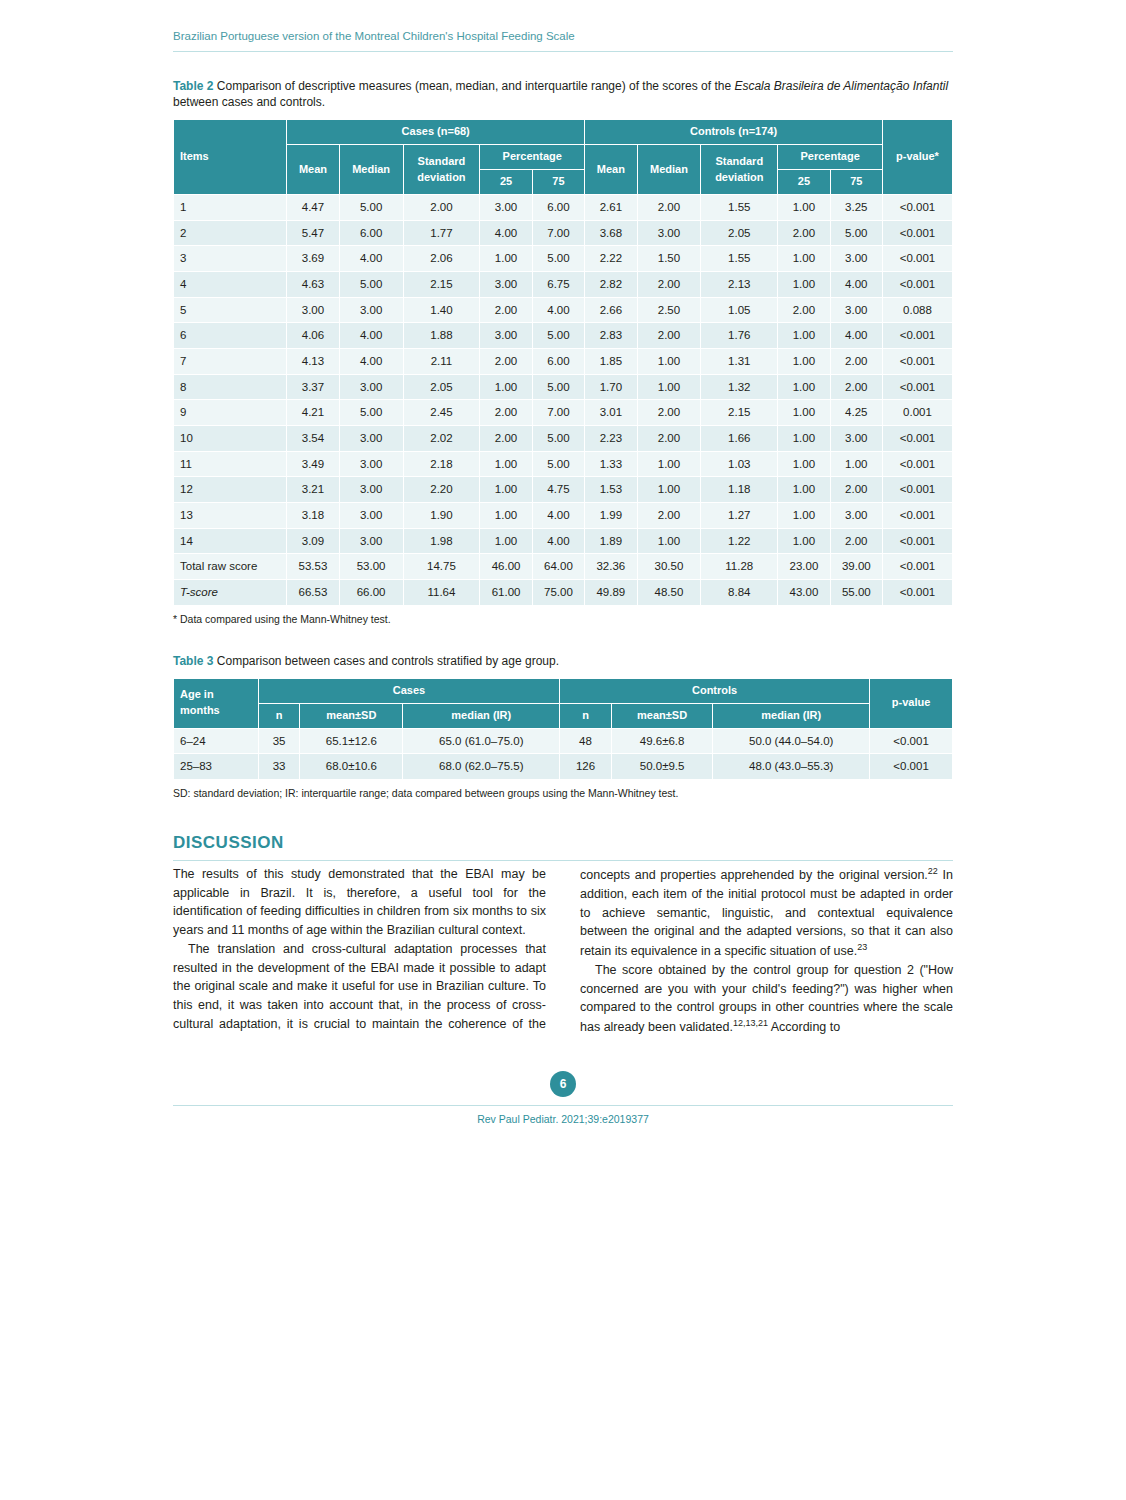Brazilian Portuguese version of the Montreal Children's Hospital Feeding Scale
Table 2 Comparison of descriptive measures (mean, median, and interquartile range) of the scores of the Escala Brasileira de Alimentação Infantil between cases and controls.
| Items | Cases (n=68) | Controls (n=174) | p-value* |
| --- | --- | --- | --- |
| Mean | Median | Standard deviation | Percentage | Mean | Median | Standard deviation | Percentage |
| 25 | 75 | 25 | 75 |
| 1 | 4.47 | 5.00 | 2.00 | 3.00 | 6.00 | 2.61 | 2.00 | 1.55 | 1.00 | 3.25 | <0.001 |
| 2 | 5.47 | 6.00 | 1.77 | 4.00 | 7.00 | 3.68 | 3.00 | 2.05 | 2.00 | 5.00 | <0.001 |
| 3 | 3.69 | 4.00 | 2.06 | 1.00 | 5.00 | 2.22 | 1.50 | 1.55 | 1.00 | 3.00 | <0.001 |
| 4 | 4.63 | 5.00 | 2.15 | 3.00 | 6.75 | 2.82 | 2.00 | 2.13 | 1.00 | 4.00 | <0.001 |
| 5 | 3.00 | 3.00 | 1.40 | 2.00 | 4.00 | 2.66 | 2.50 | 1.05 | 2.00 | 3.00 | 0.088 |
| 6 | 4.06 | 4.00 | 1.88 | 3.00 | 5.00 | 2.83 | 2.00 | 1.76 | 1.00 | 4.00 | <0.001 |
| 7 | 4.13 | 4.00 | 2.11 | 2.00 | 6.00 | 1.85 | 1.00 | 1.31 | 1.00 | 2.00 | <0.001 |
| 8 | 3.37 | 3.00 | 2.05 | 1.00 | 5.00 | 1.70 | 1.00 | 1.32 | 1.00 | 2.00 | <0.001 |
| 9 | 4.21 | 5.00 | 2.45 | 2.00 | 7.00 | 3.01 | 2.00 | 2.15 | 1.00 | 4.25 | 0.001 |
| 10 | 3.54 | 3.00 | 2.02 | 2.00 | 5.00 | 2.23 | 2.00 | 1.66 | 1.00 | 3.00 | <0.001 |
| 11 | 3.49 | 3.00 | 2.18 | 1.00 | 5.00 | 1.33 | 1.00 | 1.03 | 1.00 | 1.00 | <0.001 |
| 12 | 3.21 | 3.00 | 2.20 | 1.00 | 4.75 | 1.53 | 1.00 | 1.18 | 1.00 | 2.00 | <0.001 |
| 13 | 3.18 | 3.00 | 1.90 | 1.00 | 4.00 | 1.99 | 2.00 | 1.27 | 1.00 | 3.00 | <0.001 |
| 14 | 3.09 | 3.00 | 1.98 | 1.00 | 4.00 | 1.89 | 1.00 | 1.22 | 1.00 | 2.00 | <0.001 |
| Total raw score | 53.53 | 53.00 | 14.75 | 46.00 | 64.00 | 32.36 | 30.50 | 11.28 | 23.00 | 39.00 | <0.001 |
| T-score | 66.53 | 66.00 | 11.64 | 61.00 | 75.00 | 49.89 | 48.50 | 8.84 | 43.00 | 55.00 | <0.001 |
* Data compared using the Mann-Whitney test.
Table 3 Comparison between cases and controls stratified by age group.
| Age in months | Cases | Controls | p-value |
| --- | --- | --- | --- |
| n | mean±SD | median (IR) | n | mean±SD | median (IR) |
| 6–24 | 35 | 65.1±12.6 | 65.0 (61.0–75.0) | 48 | 49.6±6.8 | 50.0 (44.0–54.0) | <0.001 |
| 25–83 | 33 | 68.0±10.6 | 68.0 (62.0–75.5) | 126 | 50.0±9.5 | 48.0 (43.0–55.3) | <0.001 |
SD: standard deviation; IR: interquartile range; data compared between groups using the Mann-Whitney test.
DISCUSSION
The results of this study demonstrated that the EBAI may be applicable in Brazil. It is, therefore, a useful tool for the identification of feeding difficulties in children from six months to six years and 11 months of age within the Brazilian cultural context.
The translation and cross-cultural adaptation processes that resulted in the development of the EBAI made it possible to adapt the original scale and make it useful for use in Brazilian culture. To this end, it was taken into account that, in the process of cross-cultural adaptation, it is crucial to maintain the coherence of the concepts and properties apprehended by the original version.22 In addition, each item of the initial protocol must be adapted in order to achieve semantic, linguistic, and contextual equivalence between the original and the adapted versions, so that it can also retain its equivalence in a specific situation of use.23
The score obtained by the control group for question 2 ("How concerned are you with your child's feeding?") was higher when compared to the control groups in other countries where the scale has already been validated.12,13,21 According to
6 Rev Paul Pediatr. 2021;39:e2019377